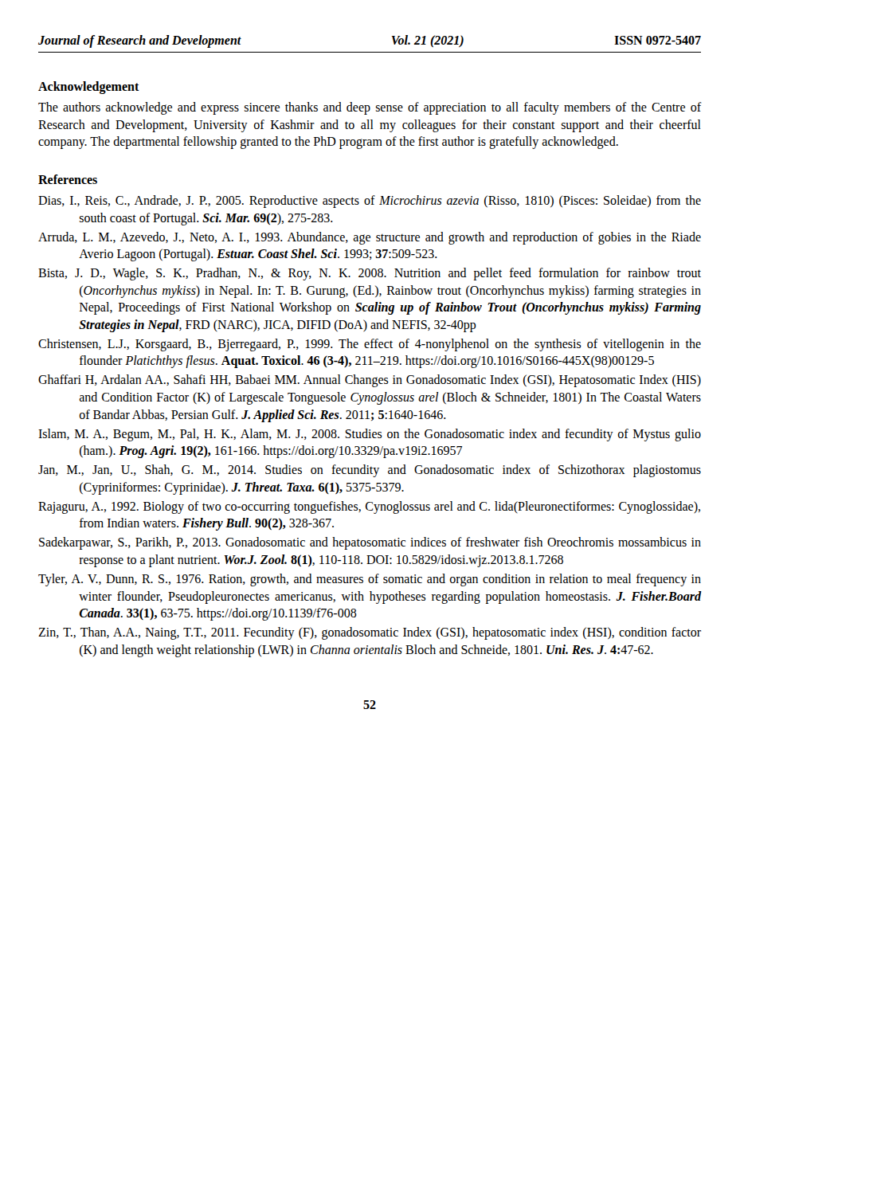Journal of Research and Development Vol. 21 (2021) ISSN 0972-5407
Acknowledgement
The authors acknowledge and express sincere thanks and deep sense of appreciation to all faculty members of the Centre of Research and Development, University of Kashmir and to all my colleagues for their constant support and their cheerful company. The departmental fellowship granted to the PhD program of the first author is gratefully acknowledged.
References
Dias, I., Reis, C., Andrade, J. P., 2005. Reproductive aspects of Microchirus azevia (Risso, 1810) (Pisces: Soleidae) from the south coast of Portugal. Sci. Mar. 69(2), 275-283.
Arruda, L. M., Azevedo, J., Neto, A. I., 1993. Abundance, age structure and growth and reproduction of gobies in the Riade Averio Lagoon (Portugal). Estuar. Coast Shel. Sci. 1993; 37:509-523.
Bista, J. D., Wagle, S. K., Pradhan, N., & Roy, N. K. 2008. Nutrition and pellet feed formulation for rainbow trout (Oncorhynchus mykiss) in Nepal. In: T. B. Gurung, (Ed.), Rainbow trout (Oncorhynchus mykiss) farming strategies in Nepal, Proceedings of First National Workshop on Scaling up of Rainbow Trout (Oncorhynchus mykiss) Farming Strategies in Nepal, FRD (NARC), JICA, DIFID (DoA) and NEFIS, 32-40pp
Christensen, L.J., Korsgaard, B., Bjerregaard, P., 1999. The effect of 4-nonylphenol on the synthesis of vitellogenin in the flounder Platichthys flesus. Aquat. Toxicol. 46 (3-4), 211–219. https://doi.org/10.1016/S0166-445X(98)00129-5
Ghaffari H, Ardalan AA., Sahafi HH, Babaei MM. Annual Changes in Gonadosomatic Index (GSI), Hepatosomatic Index (HIS) and Condition Factor (K) of Largescale Tonguesole Cynoglossus arel (Bloch & Schneider, 1801) In The Coastal Waters of Bandar Abbas, Persian Gulf. J. Applied Sci. Res. 2011; 5:1640-1646.
Islam, M. A., Begum, M., Pal, H. K., Alam, M. J., 2008. Studies on the Gonadosomatic index and fecundity of Mystus gulio (ham.). Prog. Agri. 19(2), 161-166. https://doi.org/10.3329/pa.v19i2.16957
Jan, M., Jan, U., Shah, G. M., 2014. Studies on fecundity and Gonadosomatic index of Schizothorax plagiostomus (Cypriniformes: Cyprinidae). J. Threat. Taxa. 6(1), 5375-5379.
Rajaguru, A., 1992. Biology of two co-occurring tonguefishes, Cynoglossus arel and C. lida(Pleuronectiformes: Cynoglossidae), from Indian waters. Fishery Bull. 90(2), 328-367.
Sadekarpawar, S., Parikh, P., 2013. Gonadosomatic and hepatosomatic indices of freshwater fish Oreochromis mossambicus in response to a plant nutrient. Wor.J. Zool. 8(1), 110-118. DOI: 10.5829/idosi.wjz.2013.8.1.7268
Tyler, A. V., Dunn, R. S., 1976. Ration, growth, and measures of somatic and organ condition in relation to meal frequency in winter flounder, Pseudopleuronectes americanus, with hypotheses regarding population homeostasis. J. Fisher.Board Canada. 33(1), 63-75. https://doi.org/10.1139/f76-008
Zin, T., Than, A.A., Naing, T.T., 2011. Fecundity (F), gonadosomatic Index (GSI), hepatosomatic index (HSI), condition factor (K) and length weight relationship (LWR) in Channa orientalis Bloch and Schneide, 1801. Uni. Res. J. 4: 47-62.
52